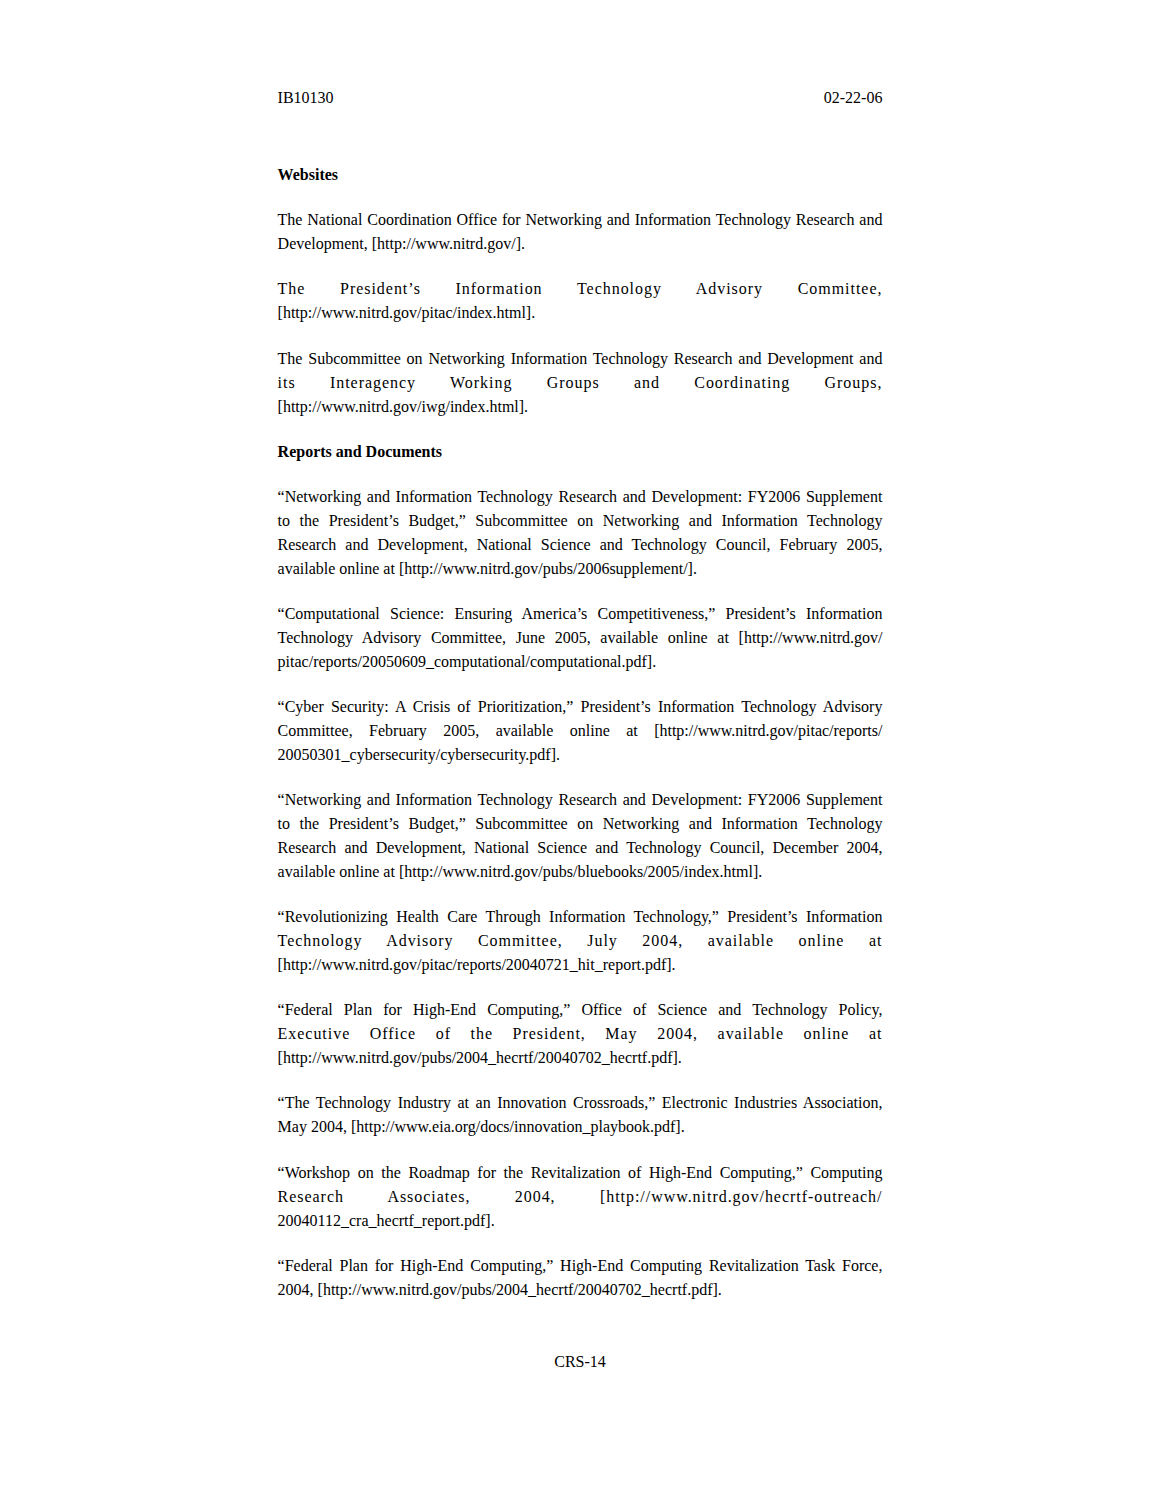IB10130 02-22-06
Websites
The National Coordination Office for Networking and Information Technology Research and Development, [http://www.nitrd.gov/].
The President’s Information Technology Advisory Committee, [http://www.nitrd.gov/pitac/index.html].
The Subcommittee on Networking Information Technology Research and Development and its Interagency Working Groups and Coordinating Groups, [http://www.nitrd.gov/iwg/index.html].
Reports and Documents
“Networking and Information Technology Research and Development: FY2006 Supplement to the President’s Budget,” Subcommittee on Networking and Information Technology Research and Development, National Science and Technology Council, February 2005, available online at [http://www.nitrd.gov/pubs/2006supplement/].
“Computational Science: Ensuring America’s Competitiveness,” President’s Information Technology Advisory Committee, June 2005, available online at [http://www.nitrd.gov/ pitac/reports/20050609_computational/computational.pdf].
“Cyber Security: A Crisis of Prioritization,” President’s Information Technology Advisory Committee, February 2005, available online at [http://www.nitrd.gov/pitac/reports/ 20050301_cybersecurity/cybersecurity.pdf].
“Networking and Information Technology Research and Development: FY2006 Supplement to the President’s Budget,” Subcommittee on Networking and Information Technology Research and Development, National Science and Technology Council, December 2004, available online at [http://www.nitrd.gov/pubs/bluebooks/2005/index.html].
“Revolutionizing Health Care Through Information Technology,” President’s Information Technology Advisory Committee, July 2004, available online at [http://www.nitrd.gov/pitac/reports/20040721_hit_report.pdf].
“Federal Plan for High-End Computing,” Office of Science and Technology Policy, Executive Office of the President, May 2004, available online at [http://www.nitrd.gov/pubs/2004_hecrtf/20040702_hecrtf.pdf].
“The Technology Industry at an Innovation Crossroads,” Electronic Industries Association, May 2004, [http://www.eia.org/docs/innovation_playbook.pdf].
“Workshop on the Roadmap for the Revitalization of High-End Computing,” Computing Research Associates, 2004, [http://www.nitrd.gov/hecrtf-outreach/ 20040112_cra_hecrtf_report.pdf].
“Federal Plan for High-End Computing,” High-End Computing Revitalization Task Force, 2004, [http://www.nitrd.gov/pubs/2004_hecrtf/20040702_hecrtf.pdf].
CRS-14